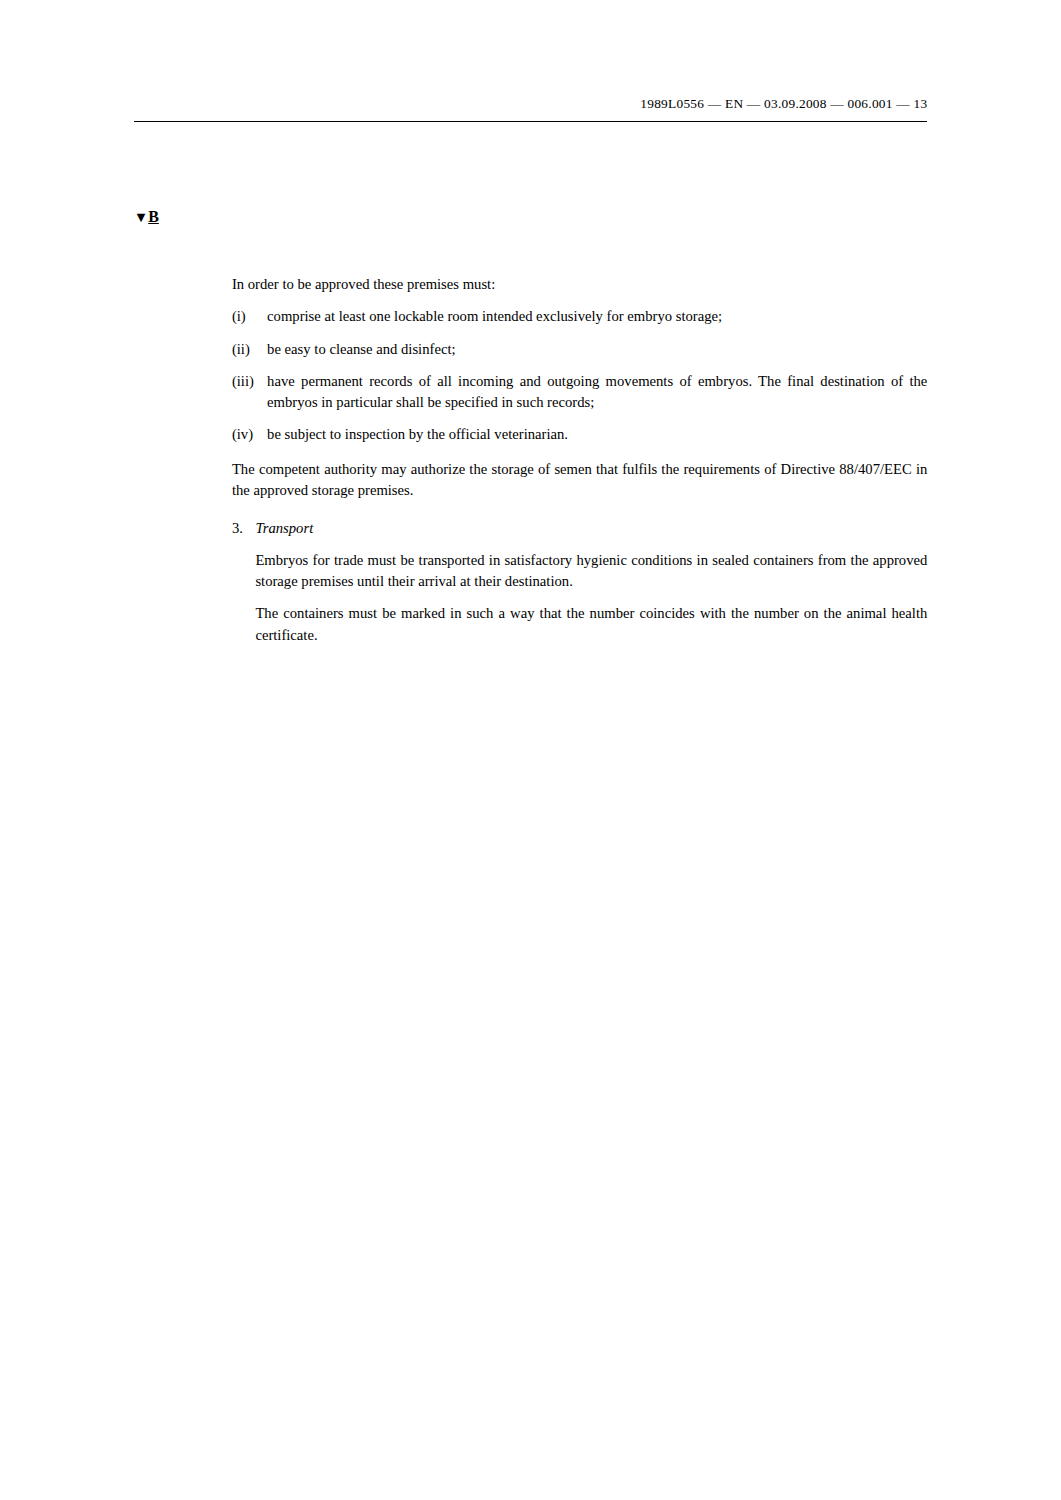1989L0556 — EN — 03.09.2008 — 006.001 — 13
▼B
In order to be approved these premises must:
(i) comprise at least one lockable room intended exclusively for embryo storage;
(ii) be easy to cleanse and disinfect;
(iii) have permanent records of all incoming and outgoing movements of embryos. The final destination of the embryos in particular shall be specified in such records;
(iv) be subject to inspection by the official veterinarian.
The competent authority may authorize the storage of semen that fulfils the requirements of Directive 88/407/EEC in the approved storage premises.
3.
Transport
Embryos for trade must be transported in satisfactory hygienic conditions in sealed containers from the approved storage premises until their arrival at their destination.
The containers must be marked in such a way that the number coincides with the number on the animal health certificate.